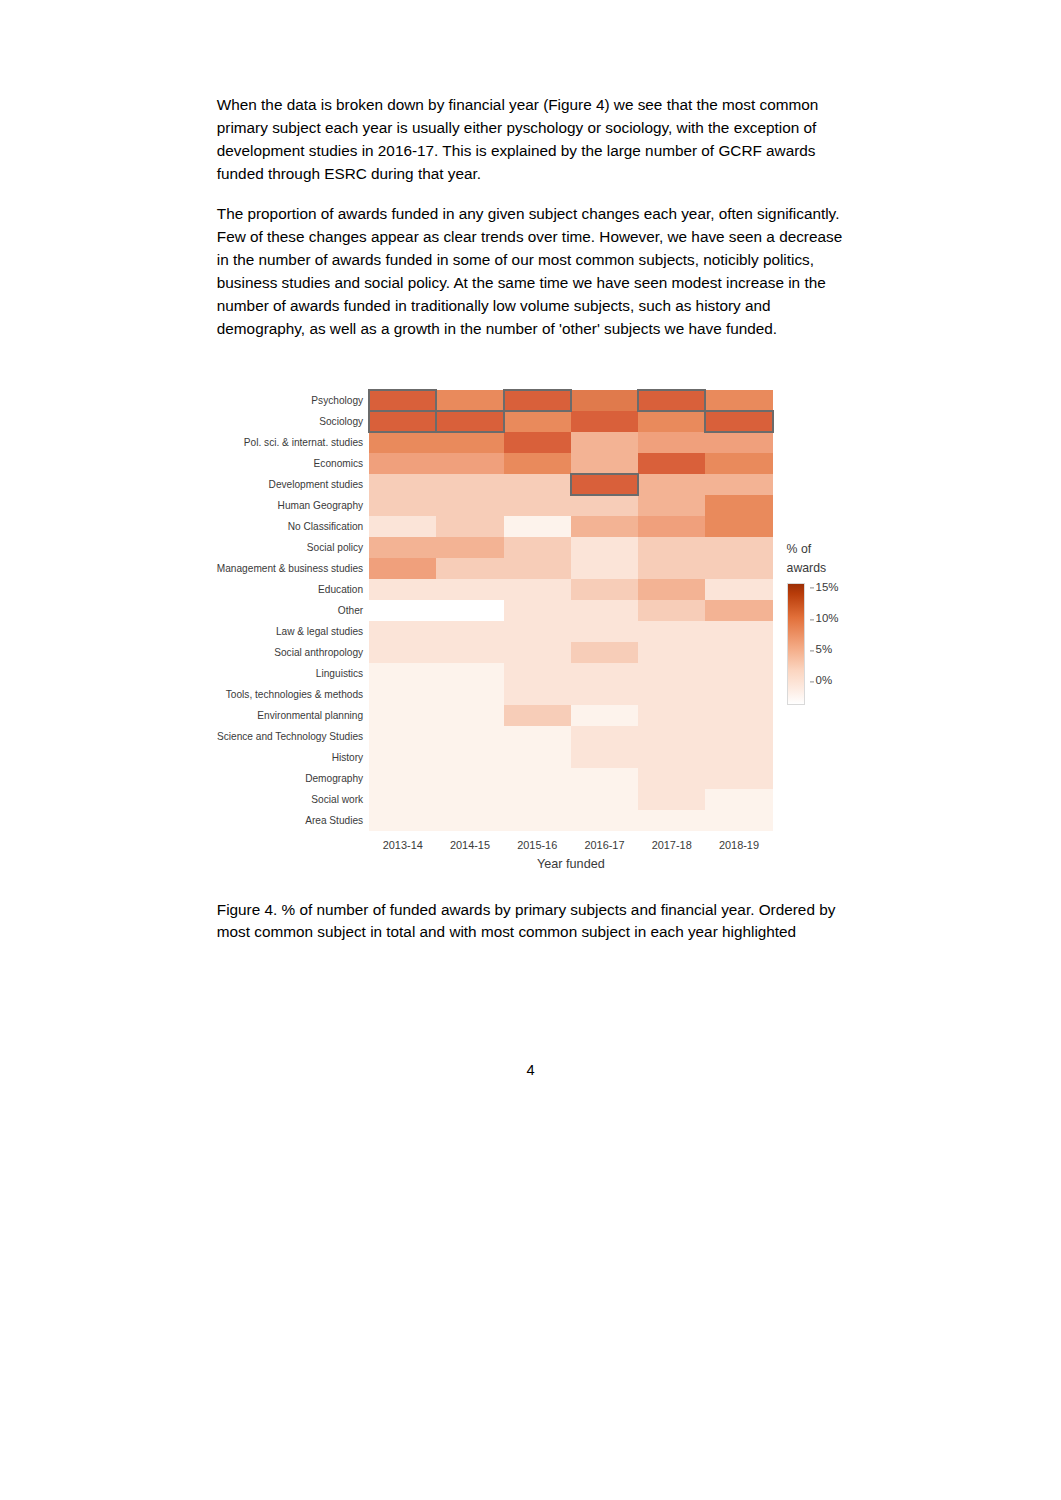When the data is broken down by financial year (Figure 4) we see that the most common primary subject each year is usually either pyschology or sociology, with the exception of development studies in 2016-17. This is explained by the large number of GCRF awards funded through ESRC during that year.
The proportion of awards funded in any given subject changes each year, often significantly. Few of these changes appear as clear trends over time. However, we have seen a decrease in the number of awards funded in some of our most common subjects, noticibly politics, business studies and social policy. At the same time we have seen modest increase in the number of awards funded in traditionally low volume subjects, such as history and demography, as well as a growth in the number of 'other' subjects we have funded.
| Psychology | | | | | | |
| Sociology | | | | | | |
| Pol. sci. & internat. studies | | | | | | |
| Economics | | | | | | |
| Development studies | | | | | | |
| Human Geography | | | | | | |
| No Classification | | | | | | |
| Social policy | | | | | | |
| Management & business studies | | | | | | |
| Education | | | | | | |
| Other | | | | | | |
| Law & legal studies | | | | | | |
| Social anthropology | | | | | | |
| Linguistics | | | | | | |
| Tools, technologies & methods | | | | | | |
| Environmental planning | | | | | | |
| Science and Technology Studies | | | | | | |
| History | | | | | | |
| Demography | | | | | | |
| Social work | | | | | | |
| Area Studies | | | | | | |
| | 2013-14 | 2014-15 | 2015-16 | 2016-17 | 2017-18 | 2018-19 |
| | Year funded |
% of awards
15% 10% 5% 0%
Figure 4. % of number of funded awards by primary subjects and financial year. Ordered by most common subject in total and with most common subject in each year highlighted
4